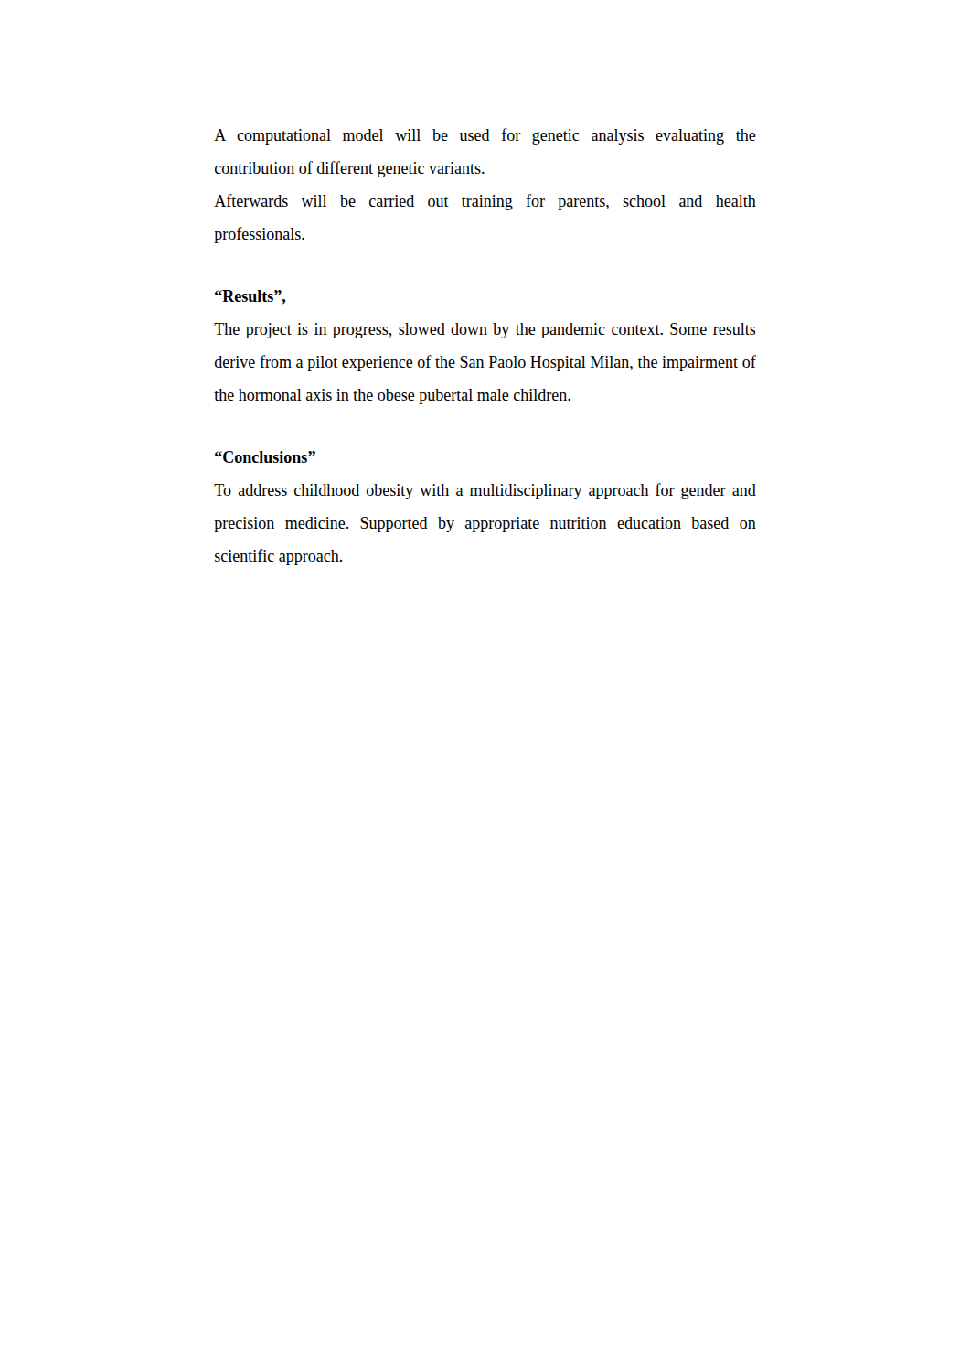A computational model will be used for genetic analysis evaluating the contribution of different genetic variants.
Afterwards will be carried out training for parents, school and health professionals.
“Results”,
The project is in progress, slowed down by the pandemic context. Some results derive from a pilot experience of the San Paolo Hospital Milan, the impairment of the hormonal axis in the obese pubertal male children.
“Conclusions”
To address childhood obesity with a multidisciplinary approach for gender and precision medicine. Supported by appropriate nutrition education based on scientific approach.